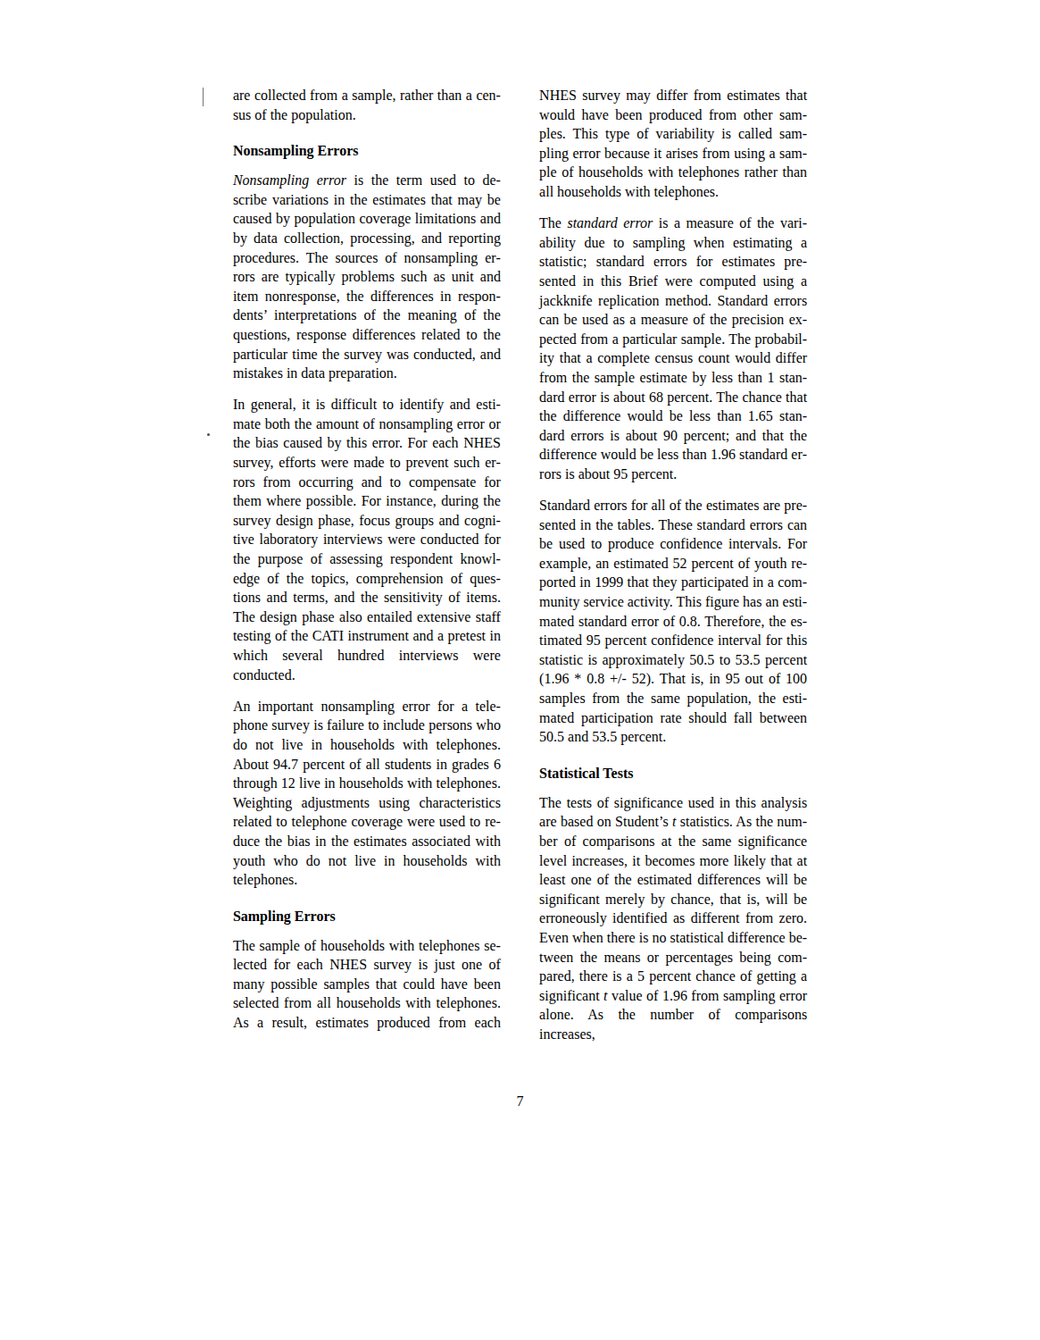are collected from a sample, rather than a census of the population.
Nonsampling Errors
Nonsampling error is the term used to describe variations in the estimates that may be caused by population coverage limitations and by data collection, processing, and reporting procedures. The sources of nonsampling errors are typically problems such as unit and item nonresponse, the differences in respondents’ interpretations of the meaning of the questions, response differences related to the particular time the survey was conducted, and mistakes in data preparation.
In general, it is difficult to identify and estimate both the amount of nonsampling error or the bias caused by this error. For each NHES survey, efforts were made to prevent such errors from occurring and to compensate for them where possible. For instance, during the survey design phase, focus groups and cognitive laboratory interviews were conducted for the purpose of assessing respondent knowledge of the topics, comprehension of questions and terms, and the sensitivity of items. The design phase also entailed extensive staff testing of the CATI instrument and a pretest in which several hundred interviews were conducted.
An important nonsampling error for a telephone survey is failure to include persons who do not live in households with telephones. About 94.7 percent of all students in grades 6 through 12 live in households with telephones. Weighting adjustments using characteristics related to telephone coverage were used to reduce the bias in the estimates associated with youth who do not live in households with telephones.
Sampling Errors
The sample of households with telephones selected for each NHES survey is just one of many possible samples that could have been selected from all households with telephones. As a result, estimates produced from each NHES survey may differ from estimates that would have been produced from other samples. This type of variability is called sampling error because it arises from using a sample of households with telephones rather than all households with telephones.
The standard error is a measure of the variability due to sampling when estimating a statistic; standard errors for estimates presented in this Brief were computed using a jackknife replication method. Standard errors can be used as a measure of the precision expected from a particular sample. The probability that a complete census count would differ from the sample estimate by less than 1 standard error is about 68 percent. The chance that the difference would be less than 1.65 standard errors is about 90 percent; and that the difference would be less than 1.96 standard errors is about 95 percent.
Standard errors for all of the estimates are presented in the tables. These standard errors can be used to produce confidence intervals. For example, an estimated 52 percent of youth reported in 1999 that they participated in a community service activity. This figure has an estimated standard error of 0.8. Therefore, the estimated 95 percent confidence interval for this statistic is approximately 50.5 to 53.5 percent (1.96 * 0.8 +/- 52). That is, in 95 out of 100 samples from the same population, the estimated participation rate should fall between 50.5 and 53.5 percent.
Statistical Tests
The tests of significance used in this analysis are based on Student’s t statistics. As the number of comparisons at the same significance level increases, it becomes more likely that at least one of the estimated differences will be significant merely by chance, that is, will be erroneously identified as different from zero. Even when there is no statistical difference between the means or percentages being compared, there is a 5 percent chance of getting a significant t value of 1.96 from sampling error alone. As the number of comparisons increases,
7